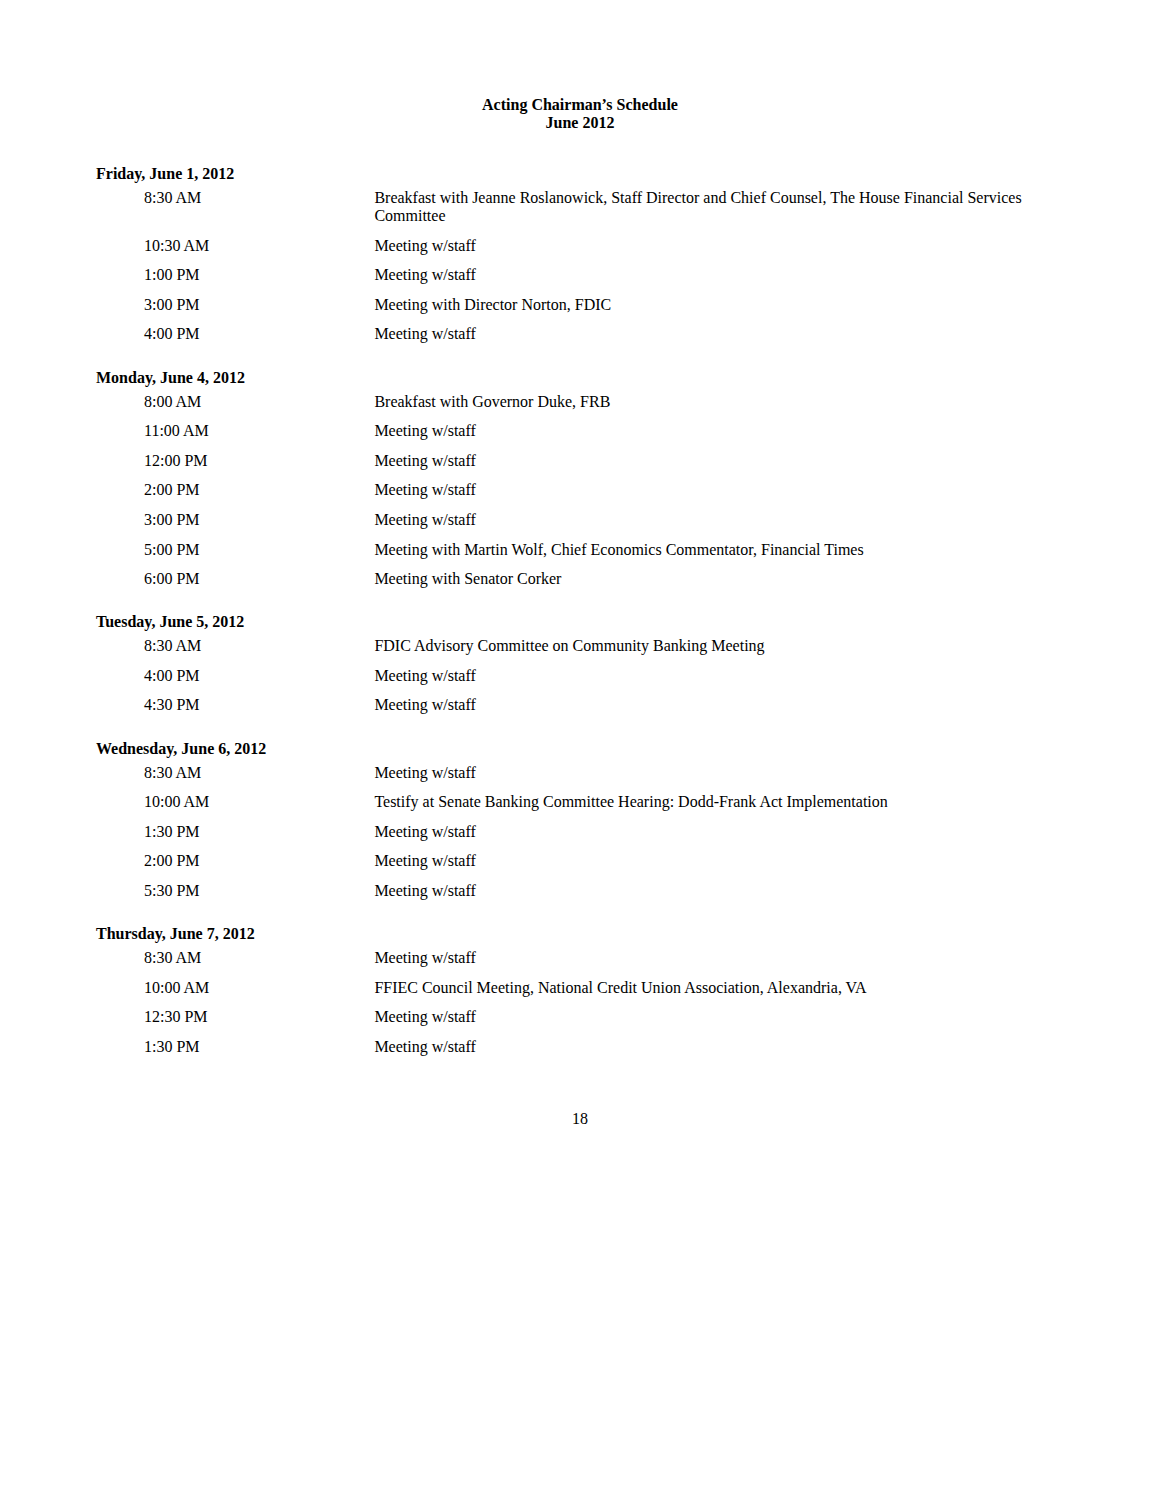Acting Chairman’s Schedule
June 2012
Friday, June 1, 2012
| 8:30 AM | Breakfast with Jeanne Roslanowick, Staff Director and Chief Counsel, The House Financial Services Committee |
| 10:30 AM | Meeting w/staff |
| 1:00 PM | Meeting w/staff |
| 3:00 PM | Meeting with Director Norton, FDIC |
| 4:00 PM | Meeting w/staff |
Monday, June 4, 2012
| 8:00 AM | Breakfast with Governor Duke, FRB |
| 11:00 AM | Meeting w/staff |
| 12:00 PM | Meeting w/staff |
| 2:00 PM | Meeting w/staff |
| 3:00 PM | Meeting w/staff |
| 5:00 PM | Meeting with Martin Wolf, Chief Economics Commentator, Financial Times |
| 6:00 PM | Meeting with Senator Corker |
Tuesday, June 5, 2012
| 8:30 AM | FDIC Advisory Committee on Community Banking Meeting |
| 4:00 PM | Meeting w/staff |
| 4:30 PM | Meeting w/staff |
Wednesday, June 6, 2012
| 8:30 AM | Meeting w/staff |
| 10:00 AM | Testify at Senate Banking Committee Hearing: Dodd-Frank Act Implementation |
| 1:30 PM | Meeting w/staff |
| 2:00 PM | Meeting w/staff |
| 5:30 PM | Meeting w/staff |
Thursday, June 7, 2012
| 8:30 AM | Meeting w/staff |
| 10:00 AM | FFIEC Council Meeting, National Credit Union Association, Alexandria, VA |
| 12:30 PM | Meeting w/staff |
| 1:30 PM | Meeting w/staff |
18